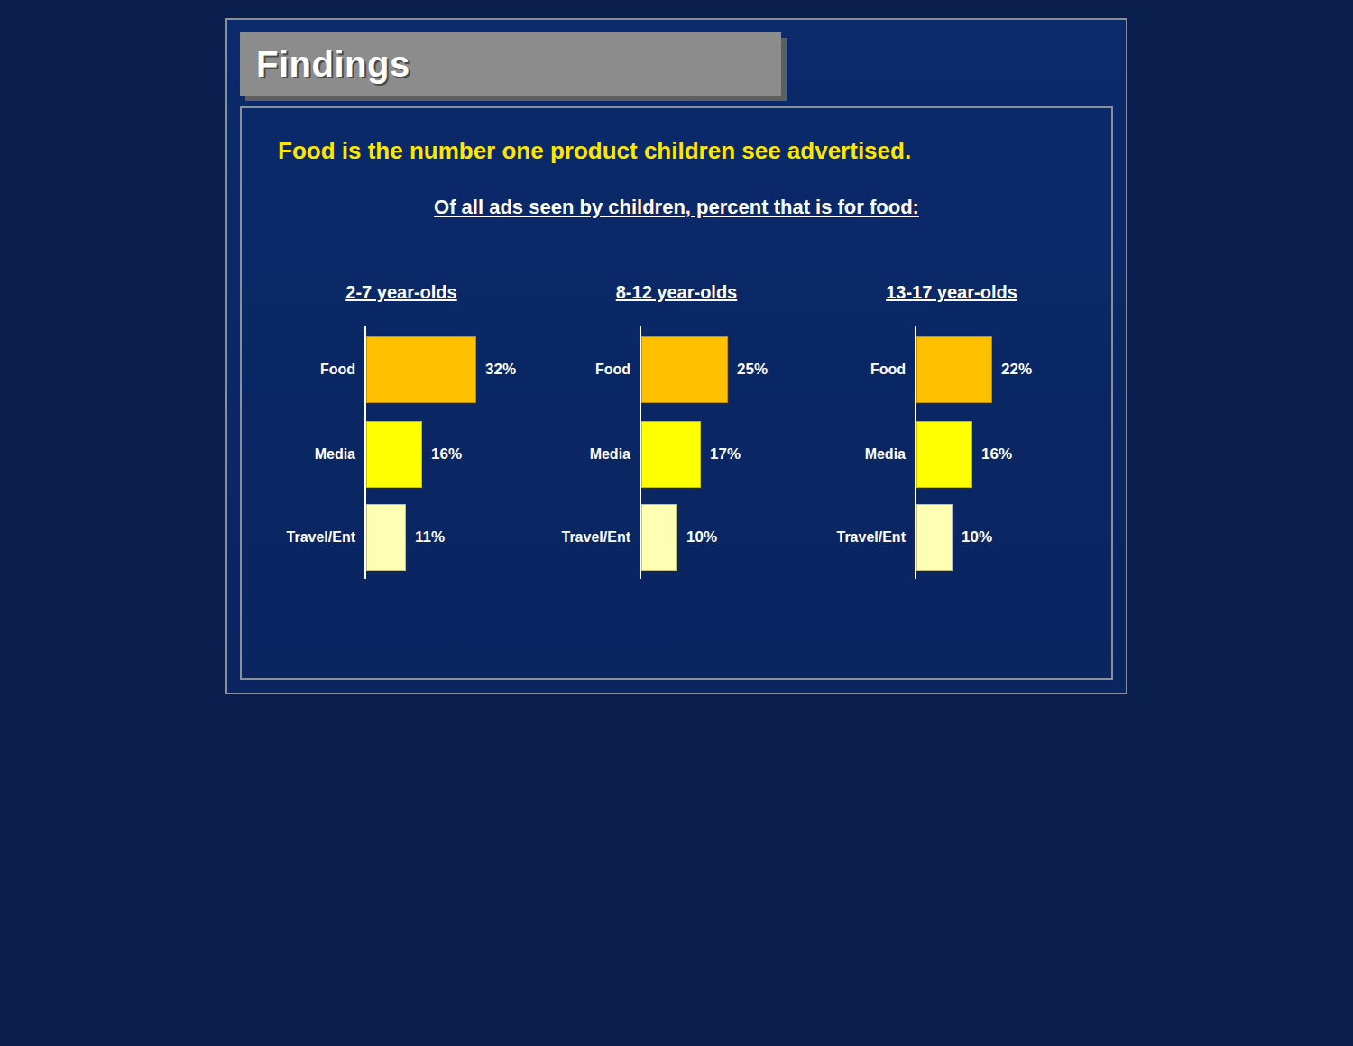Findings
Food is the number one product children see advertised.
Of all ads seen by children, percent that is for food:
2-7 year-olds
Food
32%
Media
16%
Travel/Ent
11%
8-12 year-olds
Food
25%
Media
17%
Travel/Ent
10%
13-17 year-olds
Food
22%
Media
16%
Travel/Ent
10%